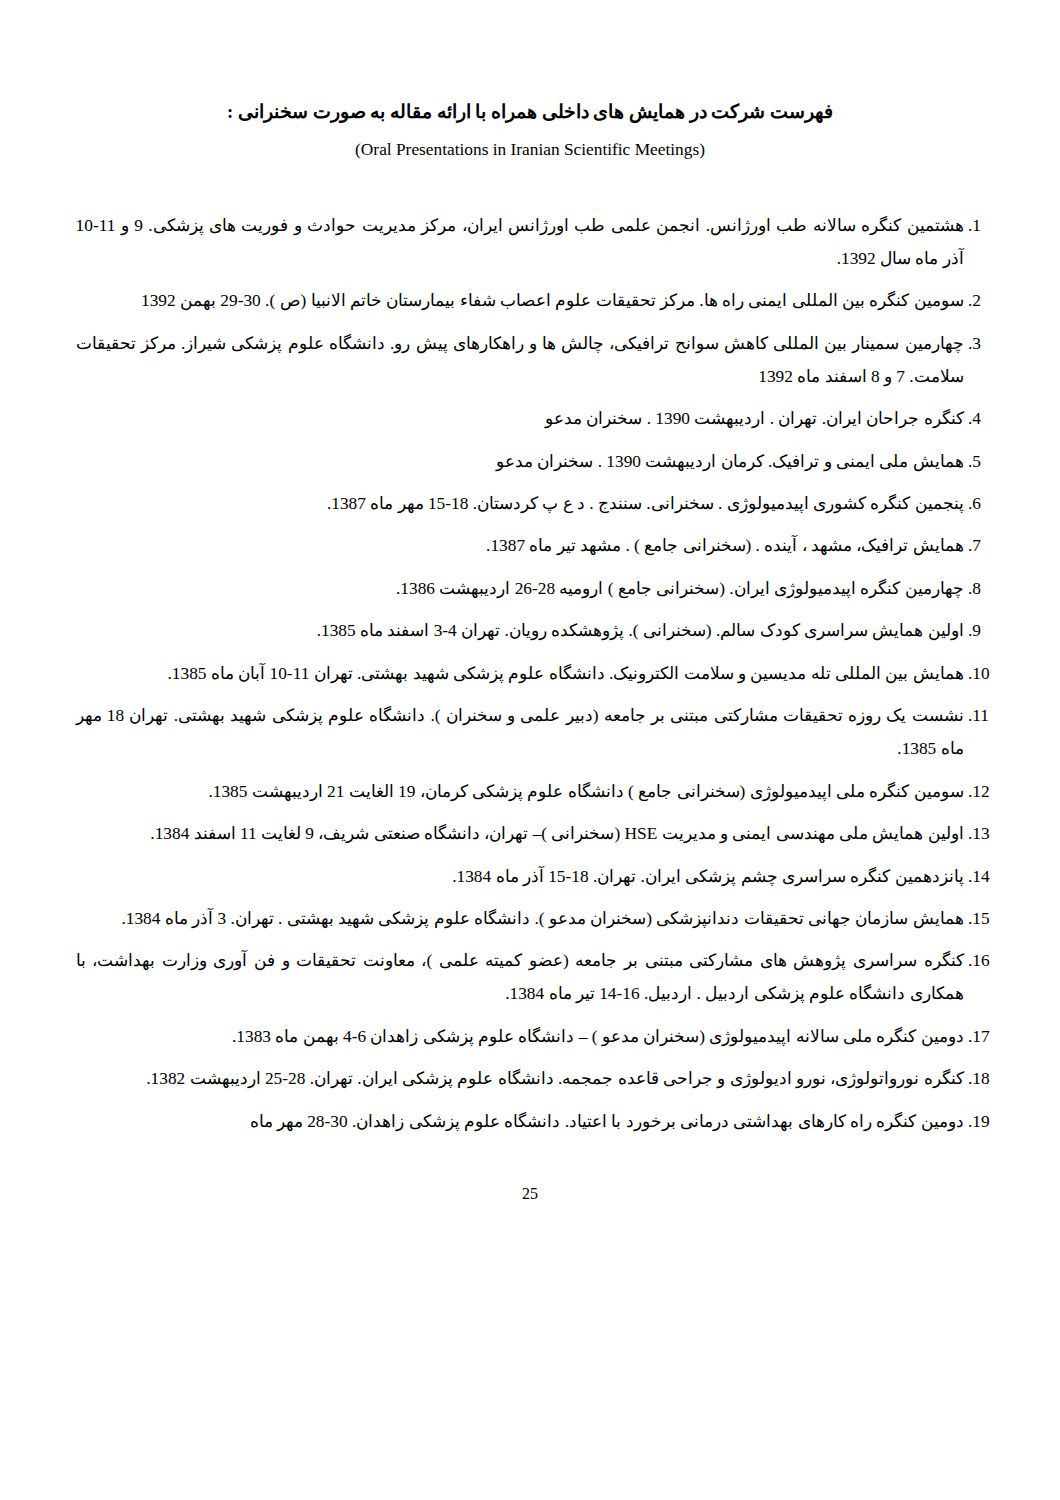فهرست شرکت در همایش های داخلی همراه با ارائه مقاله به صورت سخنرانی :
(Oral Presentations in Iranian Scientific Meetings)
هشتمین کنگره سالانه طب اورژانس. انجمن علمی طب اورژانس ایران، مرکز مدیریت حوادث و فوریت های پزشکی. 9 و 11-10 آذر ماه سال 1392.
سومین کنگره بین المللی ایمنی راه ها. مرکز تحقیقات علوم اعصاب شفاء بیمارستان خاتم الانبیا (ص ). 30-29 بهمن 1392
چهارمین سمینار بین المللی کاهش سوانح ترافیکی، چالش ها و راهکارهای پیش رو. دانشگاه علوم پزشکی شیراز. مرکز تحقیقات سلامت. 7 و 8 اسفند ماه 1392
کنگره جراحان ایران. تهران . اردیبهشت 1390 . سخنران مدعو
همایش ملی ایمنی و ترافیک. کرمان اردیبهشت 1390 . سخنران مدعو
پنجمین کنگره کشوری اپیدمیولوژی . سخنرانی. سنندج . د ع پ کردستان. 18-15 مهر ماه 1387.
همایش ترافیک، مشهد ، آینده . (سخنرانی جامع ) . مشهد تیر ماه 1387.
چهارمین کنگره اپیدمیولوژی ایران. (سخنرانی جامع ) ارومیه 28-26 اردیبهشت 1386.
اولین همایش سراسری کودک سالم. (سخنرانی ). پژوهشکده رویان. تهران 4-3 اسفند ماه 1385.
همایش بین المللی تله مدیسین و سلامت الکترونیک. دانشگاه علوم پزشکی شهید بهشتی. تهران 11-10 آبان ماه 1385.
نشست یک روزه تحقیقات مشارکتی مبتنی بر جامعه (دبیر علمی و سخنران ). دانشگاه علوم پزشکی شهید بهشتی. تهران 18 مهر ماه 1385.
سومین کنگره ملی اپیدمیولوژی (سخنرانی جامع ) دانشگاه علوم پزشکی کرمان، 19 الغایت 21 اردیبهشت 1385.
اولین همایش ملی مهندسی ایمنی و مدیریت HSE (سخنرانی )– تهران، دانشگاه صنعتی شریف، 9 لغایت 11 اسفند 1384.
پانزدهمین کنگره سراسری چشم پزشکی ایران. تهران. 18-15 آذر ماه 1384.
همایش سازمان جهانی تحقیقات دندانپزشکی (سخنران مدعو ). دانشگاه علوم پزشکی شهید بهشتی . تهران. 3 آذر ماه 1384.
کنگره سراسری پژوهش های مشارکتی مبتنی بر جامعه (عضو کمیته علمی )، معاونت تحقیقات و فن آوری وزارت بهداشت، با همکاری دانشگاه علوم پزشکی اردبیل . اردبیل. 16-14 تیر ماه 1384.
دومین کنگره ملی سالانه اپیدمیولوژی (سخنران مدعو ) – دانشگاه علوم پزشکی زاهدان 6-4 بهمن ماه 1383.
کنگره نورواتولوژی، نورو ادیولوژی و جراحی قاعده جمجمه. دانشگاه علوم پزشکی ایران. تهران. 28-25 اردیبهشت 1382.
دومین کنگره راه کارهای بهداشتی درمانی برخورد با اعتیاد. دانشگاه علوم پزشکی زاهدان. 30-28 مهر ماه
25